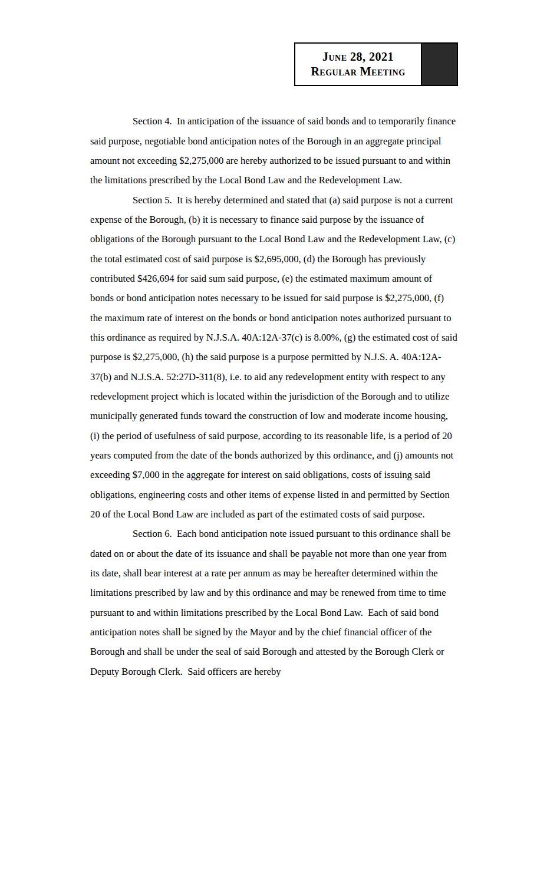June 28, 2021 Regular Meeting
Section 4. In anticipation of the issuance of said bonds and to temporarily finance said purpose, negotiable bond anticipation notes of the Borough in an aggregate principal amount not exceeding $2,275,000 are hereby authorized to be issued pursuant to and within the limitations prescribed by the Local Bond Law and the Redevelopment Law.
Section 5. It is hereby determined and stated that (a) said purpose is not a current expense of the Borough, (b) it is necessary to finance said purpose by the issuance of obligations of the Borough pursuant to the Local Bond Law and the Redevelopment Law, (c) the total estimated cost of said purpose is $2,695,000, (d) the Borough has previously contributed $426,694 for said sum said purpose, (e) the estimated maximum amount of bonds or bond anticipation notes necessary to be issued for said purpose is $2,275,000, (f) the maximum rate of interest on the bonds or bond anticipation notes authorized pursuant to this ordinance as required by N.J.S.A. 40A:12A-37(c) is 8.00%, (g) the estimated cost of said purpose is $2,275,000, (h) the said purpose is a purpose permitted by N.J.S. A. 40A:12A-37(b) and N.J.S.A. 52:27D-311(8), i.e. to aid any redevelopment entity with respect to any redevelopment project which is located within the jurisdiction of the Borough and to utilize municipally generated funds toward the construction of low and moderate income housing, (i) the period of usefulness of said purpose, according to its reasonable life, is a period of 20 years computed from the date of the bonds authorized by this ordinance, and (j) amounts not exceeding $7,000 in the aggregate for interest on said obligations, costs of issuing said obligations, engineering costs and other items of expense listed in and permitted by Section 20 of the Local Bond Law are included as part of the estimated costs of said purpose.
Section 6. Each bond anticipation note issued pursuant to this ordinance shall be dated on or about the date of its issuance and shall be payable not more than one year from its date, shall bear interest at a rate per annum as may be hereafter determined within the limitations prescribed by law and by this ordinance and may be renewed from time to time pursuant to and within limitations prescribed by the Local Bond Law. Each of said bond anticipation notes shall be signed by the Mayor and by the chief financial officer of the Borough and shall be under the seal of said Borough and attested by the Borough Clerk or Deputy Borough Clerk. Said officers are hereby